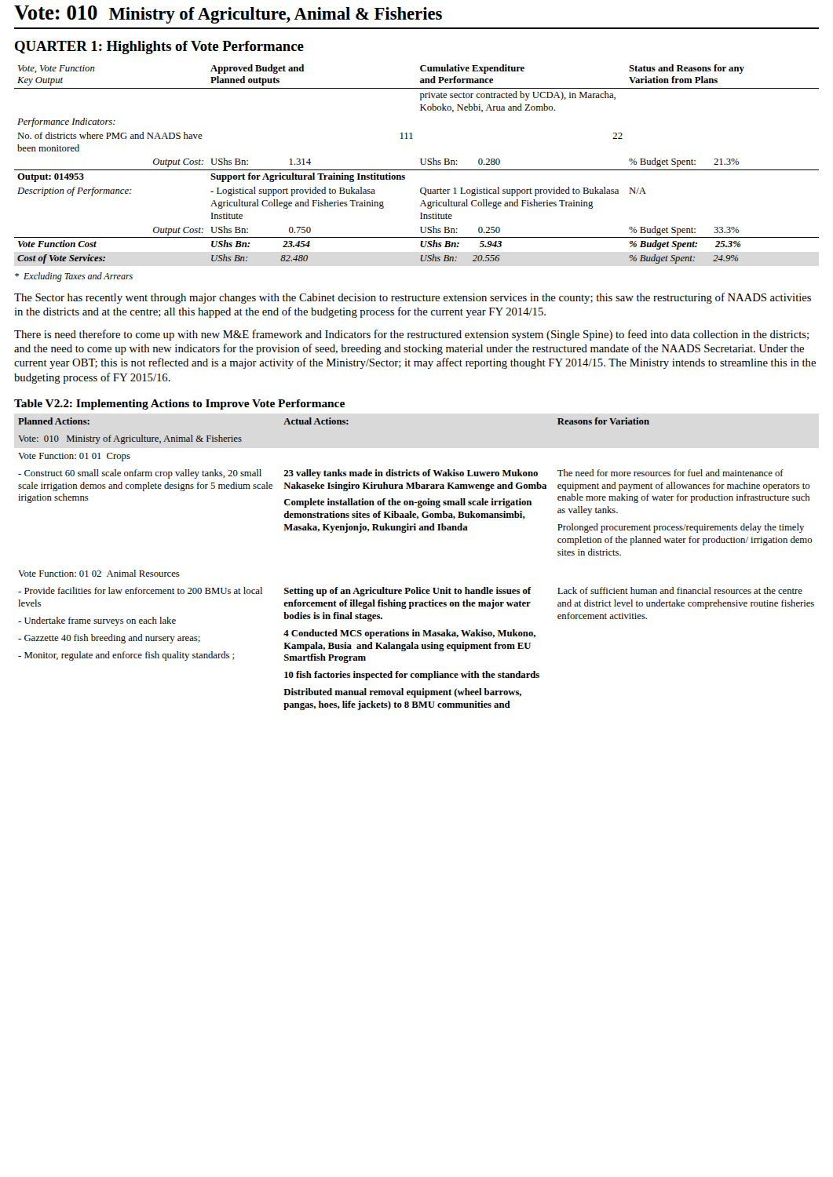Vote: 010 Ministry of Agriculture, Animal & Fisheries
QUARTER 1: Highlights of Vote Performance
| Vote, Vote Function Key Output | Approved Budget and Planned outputs | Cumulative Expenditure and Performance | Status and Reasons for any Variation from Plans |
| --- | --- | --- | --- |
| | | private sector contracted by UCDA), in Maracha, Koboko, Nebbi, Arua and Zombo. | |
| Performance Indicators: | | | |
| No. of districts where PMG and NAADS have been monitored | 111 | 22 | |
| Output Cost: | UShs Bn: 1.314 | UShs Bn: 0.280 | % Budget Spent: 21.3% |
| Output: 014953 | Support for Agricultural Training Institutions |
| Description of Performance: | - Logistical support provided to Bukalasa Agricultural College and Fisheries Training Institute | Quarter 1 Logistical support provided to Bukalasa Agricultural College and Fisheries Training Institute | N/A |
| Output Cost: | UShs Bn: 0.750 | UShs Bn: 0.250 | % Budget Spent: 33.3% |
| Vote Function Cost | UShs Bn: 23.454 | UShs Bn: 5.943 | % Budget Spent: 25.3% |
| Cost of Vote Services: | UShs Bn: 82.480 | UShs Bn: 20.556 | % Budget Spent: 24.9% |
* Excluding Taxes and Arrears
The Sector has recently went through major changes with the Cabinet decision to restructure extension services in the county; this saw the restructuring of NAADS activities in the districts and at the centre; all this happed at the end of the budgeting process for the current year FY 2014/15.
There is need therefore to come up with new M&E framework and Indicators for the restructured extension system (Single Spine) to feed into data collection in the districts; and the need to come up with new indicators for the provision of seed, breeding and stocking material under the restructured mandate of the NAADS Secretariat. Under the current year OBT; this is not reflected and is a major activity of the Ministry/Sector; it may affect reporting thought FY 2014/15. The Ministry intends to streamline this in the budgeting process of FY 2015/16.
Table V2.2: Implementing Actions to Improve Vote Performance
| Planned Actions: | Actual Actions: | Reasons for Variation |
| --- | --- | --- |
| Vote: 010 Ministry of Agriculture, Animal & Fisheries |
| Vote Function: 01 01 Crops |
| - Construct 60 small scale onfarm crop valley tanks, 20 small scale irrigation demos and complete designs for 5 medium scale irigation schemns | 23 valley tanks made in districts of Wakiso Luwero Mukono Nakaseke Isingiro Kiruhura Mbarara Kamwenge and Gomba Complete installation of the on-going small scale irrigation demonstrations sites of Kibaale, Gomba, Bukomansimbi, Masaka, Kyenjonjo, Rukungiri and Ibanda | The need for more resources for fuel and maintenance of equipment and payment of allowances for machine operators to enable more making of water for production infrastructure such as valley tanks. Prolonged procurement process/requirements delay the timely completion of the planned water for production/ irrigation demo sites in districts. |
| Vote Function: 01 02 Animal Resources |
| - Provide facilities for law enforcement to 200 BMUs at local levels - Undertake frame surveys on each lake - Gazzette 40 fish breeding and nursery areas; - Monitor, regulate and enforce fish quality standards ; | Setting up of an Agriculture Police Unit to handle issues of enforcement of illegal fishing practices on the major water bodies is in final stages. 4 Conducted MCS operations in Masaka, Wakiso, Mukono, Kampala, Busia and Kalangala using equipment from EU Smartfish Program 10 fish factories inspected for compliance with the standards Distributed manual removal equipment (wheel barrows, pangas, hoes, life jackets) to 8 BMU communities and | Lack of sufficient human and financial resources at the centre and at district level to undertake comprehensive routine fisheries enforcement activities. |